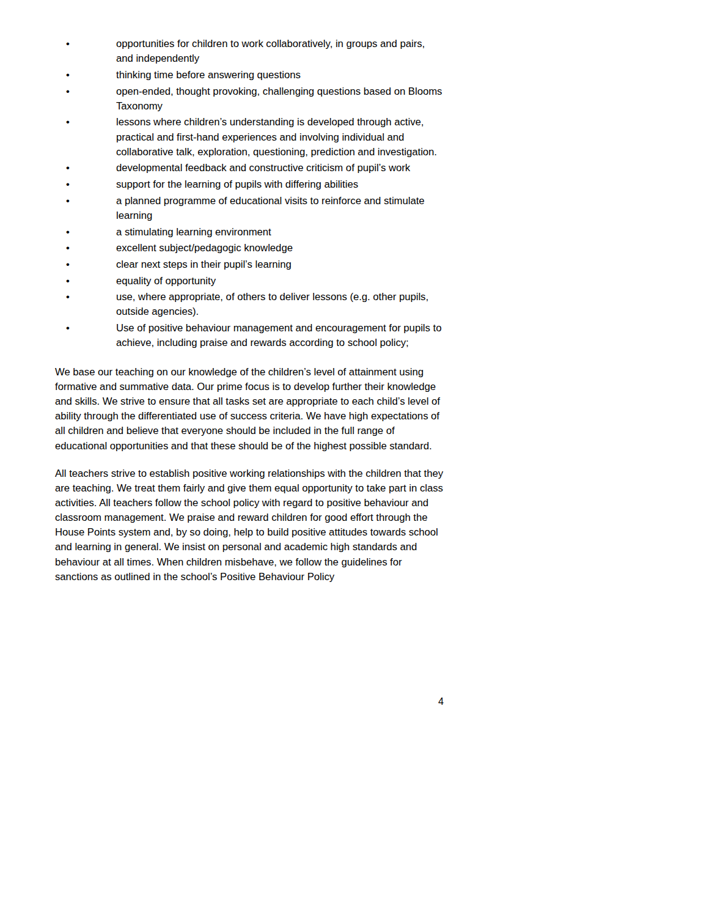opportunities for children to work collaboratively, in groups and pairs, and independently
thinking time before answering questions
open-ended, thought provoking, challenging questions based on Blooms Taxonomy
lessons where children’s understanding is developed through active, practical and first-hand experiences and involving individual and collaborative talk, exploration, questioning, prediction and investigation.
developmental feedback and constructive criticism of pupil’s work
support for the learning of pupils with differing abilities
a planned programme of educational visits to reinforce and stimulate learning
a stimulating learning environment
excellent subject/pedagogic knowledge
clear next steps in their pupil’s learning
equality of opportunity
use, where appropriate, of others to deliver lessons (e.g. other pupils, outside agencies).
Use of positive behaviour management and encouragement for pupils to achieve, including praise and rewards according to school policy;
We base our teaching on our knowledge of the children’s level of attainment using formative and summative data. Our prime focus is to develop further their knowledge and skills. We strive to ensure that all tasks set are appropriate to each child’s level of ability through the differentiated use of success criteria. We have high expectations of all children and believe that everyone should be included in the full range of educational opportunities and that these should be of the highest possible standard.
All teachers strive to establish positive working relationships with the children that they are teaching. We treat them fairly and give them equal opportunity to take part in class activities. All teachers follow the school policy with regard to positive behaviour and classroom management. We praise and reward children for good effort through the House Points system and, by so doing, help to build positive attitudes towards school and learning in general. We insist on personal and academic high standards and behaviour at all times. When children misbehave, we follow the guidelines for sanctions as outlined in the school’s Positive Behaviour Policy
4